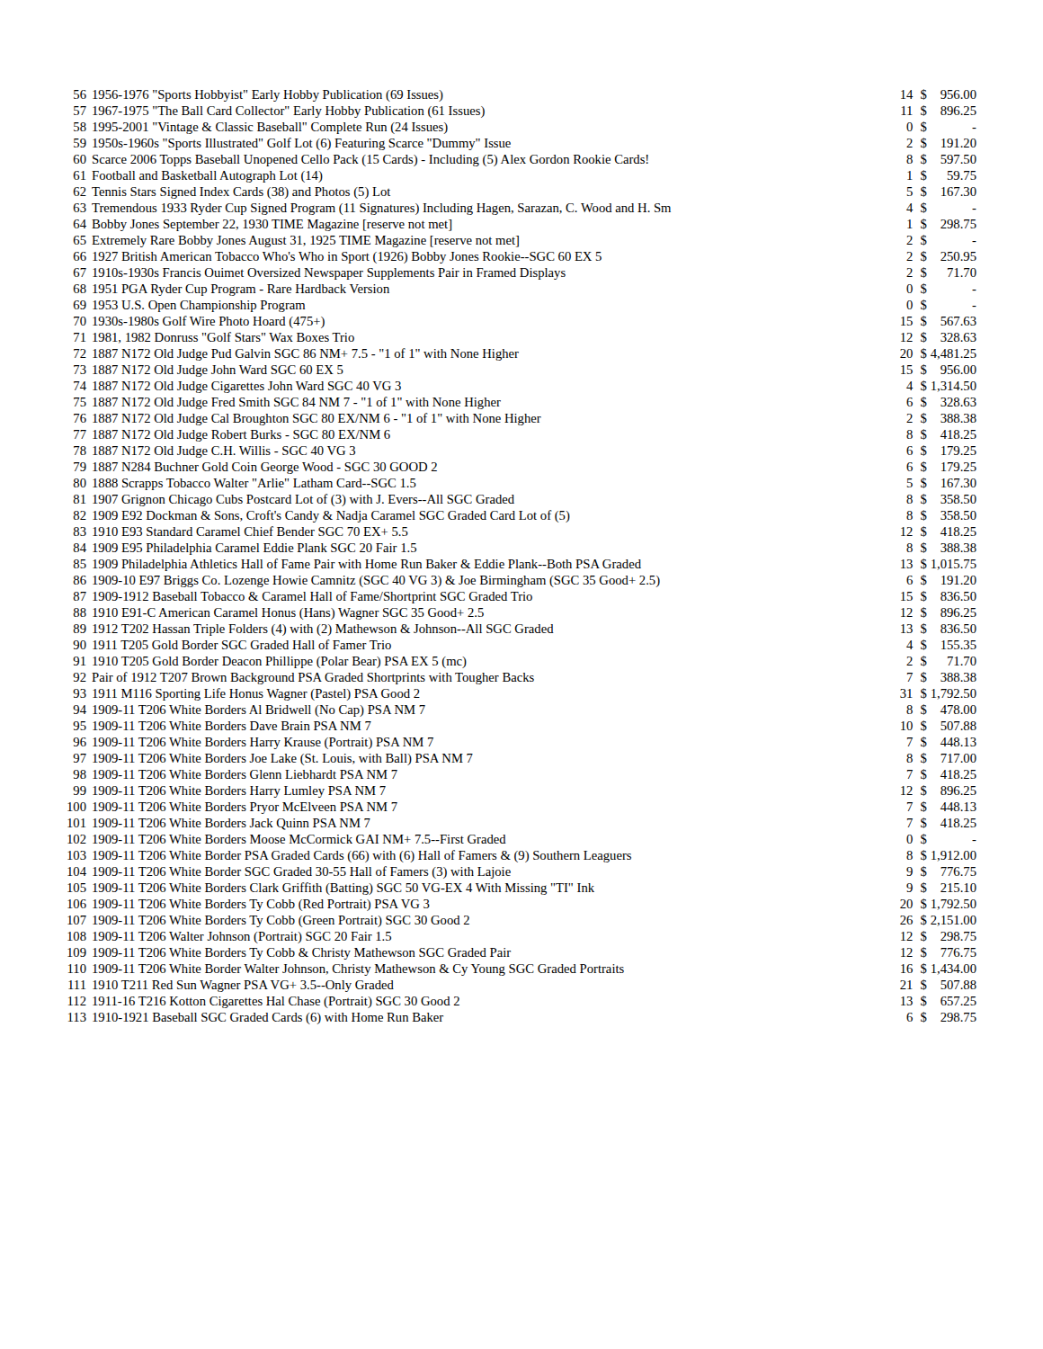| 56 | 1956-1976 "Sports Hobbyist" Early Hobby Publication (69 Issues) | 14 | $ | 956.00 |
| 57 | 1967-1975 "The Ball Card Collector" Early Hobby Publication (61 Issues) | 11 | $ | 896.25 |
| 58 | 1995-2001 "Vintage & Classic Baseball" Complete Run (24 Issues) | 0 | $ | - |
| 59 | 1950s-1960s "Sports Illustrated" Golf Lot (6) Featuring Scarce "Dummy" Issue | 2 | $ | 191.20 |
| 60 | Scarce 2006 Topps Baseball Unopened Cello Pack (15 Cards) - Including (5) Alex Gordon Rookie Cards! | 8 | $ | 597.50 |
| 61 | Football and Basketball Autograph Lot (14) | 1 | $ | 59.75 |
| 62 | Tennis Stars Signed Index Cards (38) and Photos (5) Lot | 5 | $ | 167.30 |
| 63 | Tremendous 1933 Ryder Cup Signed Program (11 Signatures) Including Hagen, Sarazan, C. Wood and H. Sm | 4 | $ | - |
| 64 | Bobby Jones September 22, 1930 TIME Magazine [reserve not met] | 1 | $ | 298.75 |
| 65 | Extremely Rare Bobby Jones August 31, 1925 TIME Magazine [reserve not met] | 2 | $ | - |
| 66 | 1927 British American Tobacco Who's Who in Sport (1926) Bobby Jones Rookie--SGC 60 EX 5 | 2 | $ | 250.95 |
| 67 | 1910s-1930s Francis Ouimet Oversized Newspaper Supplements Pair in Framed Displays | 2 | $ | 71.70 |
| 68 | 1951 PGA Ryder Cup Program - Rare Hardback Version | 0 | $ | - |
| 69 | 1953 U.S. Open Championship Program | 0 | $ | - |
| 70 | 1930s-1980s Golf Wire Photo Hoard (475+) | 15 | $ | 567.63 |
| 71 | 1981, 1982 Donruss "Golf Stars" Wax Boxes Trio | 12 | $ | 328.63 |
| 72 | 1887 N172 Old Judge Pud Galvin SGC 86 NM+ 7.5 - "1 of 1" with None Higher | 20 | $ | 4,481.25 |
| 73 | 1887 N172 Old Judge John Ward SGC 60 EX 5 | 15 | $ | 956.00 |
| 74 | 1887 N172 Old Judge Cigarettes John Ward SGC 40 VG 3 | 4 | $ | 1,314.50 |
| 75 | 1887 N172 Old Judge Fred Smith SGC 84 NM 7 - "1 of 1" with None Higher | 6 | $ | 328.63 |
| 76 | 1887 N172 Old Judge Cal Broughton SGC 80 EX/NM 6 - "1 of 1" with None Higher | 2 | $ | 388.38 |
| 77 | 1887 N172 Old Judge Robert Burks - SGC 80 EX/NM 6 | 8 | $ | 418.25 |
| 78 | 1887 N172 Old Judge C.H. Willis - SGC 40 VG 3 | 6 | $ | 179.25 |
| 79 | 1887 N284 Buchner Gold Coin George Wood - SGC 30 GOOD 2 | 6 | $ | 179.25 |
| 80 | 1888 Scrapps Tobacco Walter "Arlie" Latham Card--SGC 1.5 | 5 | $ | 167.30 |
| 81 | 1907 Grignon Chicago Cubs Postcard Lot of (3) with J. Evers--All SGC Graded | 8 | $ | 358.50 |
| 82 | 1909 E92 Dockman & Sons, Croft's Candy & Nadja Caramel SGC Graded Card Lot of (5) | 8 | $ | 358.50 |
| 83 | 1910 E93 Standard Caramel Chief Bender SGC 70 EX+ 5.5 | 12 | $ | 418.25 |
| 84 | 1909 E95 Philadelphia Caramel Eddie Plank SGC 20 Fair 1.5 | 8 | $ | 388.38 |
| 85 | 1909 Philadelphia Athletics Hall of Fame Pair with Home Run Baker & Eddie Plank--Both PSA Graded | 13 | $ | 1,015.75 |
| 86 | 1909-10 E97 Briggs Co. Lozenge Howie Camnitz (SGC 40 VG 3) & Joe Birmingham (SGC 35 Good+ 2.5) | 6 | $ | 191.20 |
| 87 | 1909-1912 Baseball Tobacco & Caramel Hall of Fame/Shortprint SGC Graded Trio | 15 | $ | 836.50 |
| 88 | 1910 E91-C American Caramel Honus (Hans) Wagner SGC 35 Good+ 2.5 | 12 | $ | 896.25 |
| 89 | 1912 T202 Hassan Triple Folders (4) with (2) Mathewson & Johnson--All SGC Graded | 13 | $ | 836.50 |
| 90 | 1911 T205 Gold Border SGC Graded Hall of Famer Trio | 4 | $ | 155.35 |
| 91 | 1910 T205 Gold Border Deacon Phillippe (Polar Bear) PSA EX 5 (mc) | 2 | $ | 71.70 |
| 92 | Pair of 1912 T207 Brown Background PSA Graded Shortprints with Tougher Backs | 7 | $ | 388.38 |
| 93 | 1911 M116 Sporting Life Honus Wagner (Pastel) PSA Good 2 | 31 | $ | 1,792.50 |
| 94 | 1909-11 T206 White Borders Al Bridwell (No Cap) PSA NM 7 | 8 | $ | 478.00 |
| 95 | 1909-11 T206 White Borders Dave Brain PSA NM 7 | 10 | $ | 507.88 |
| 96 | 1909-11 T206 White Borders Harry Krause (Portrait) PSA NM 7 | 7 | $ | 448.13 |
| 97 | 1909-11 T206 White Borders Joe Lake (St. Louis, with Ball) PSA NM 7 | 8 | $ | 717.00 |
| 98 | 1909-11 T206 White Borders Glenn Liebhardt PSA NM 7 | 7 | $ | 418.25 |
| 99 | 1909-11 T206 White Borders Harry Lumley PSA NM 7 | 12 | $ | 896.25 |
| 100 | 1909-11 T206 White Borders Pryor McElveen PSA NM 7 | 7 | $ | 448.13 |
| 101 | 1909-11 T206 White Borders Jack Quinn PSA NM 7 | 7 | $ | 418.25 |
| 102 | 1909-11 T206 White Borders Moose McCormick GAI NM+ 7.5--First Graded | 0 | $ | - |
| 103 | 1909-11 T206 White Border PSA Graded Cards (66) with (6) Hall of Famers & (9) Southern Leaguers | 8 | $ | 1,912.00 |
| 104 | 1909-11 T206 White Border SGC Graded 30-55 Hall of Famers (3) with Lajoie | 9 | $ | 776.75 |
| 105 | 1909-11 T206 White Borders Clark Griffith (Batting) SGC 50 VG-EX 4 With Missing "TI" Ink | 9 | $ | 215.10 |
| 106 | 1909-11 T206 White Borders Ty Cobb (Red Portrait) PSA VG 3 | 20 | $ | 1,792.50 |
| 107 | 1909-11 T206 White Borders Ty Cobb (Green Portrait) SGC 30 Good 2 | 26 | $ | 2,151.00 |
| 108 | 1909-11 T206 Walter Johnson (Portrait) SGC 20 Fair 1.5 | 12 | $ | 298.75 |
| 109 | 1909-11 T206 White Borders Ty Cobb & Christy Mathewson SGC Graded Pair | 12 | $ | 776.75 |
| 110 | 1909-11 T206 White Border Walter Johnson, Christy Mathewson & Cy Young SGC Graded Portraits | 16 | $ | 1,434.00 |
| 111 | 1910 T211 Red Sun Wagner PSA VG+ 3.5--Only Graded | 21 | $ | 507.88 |
| 112 | 1911-16 T216 Kotton Cigarettes Hal Chase (Portrait) SGC 30 Good 2 | 13 | $ | 657.25 |
| 113 | 1910-1921 Baseball SGC Graded Cards (6) with Home Run Baker | 6 | $ | 298.75 |